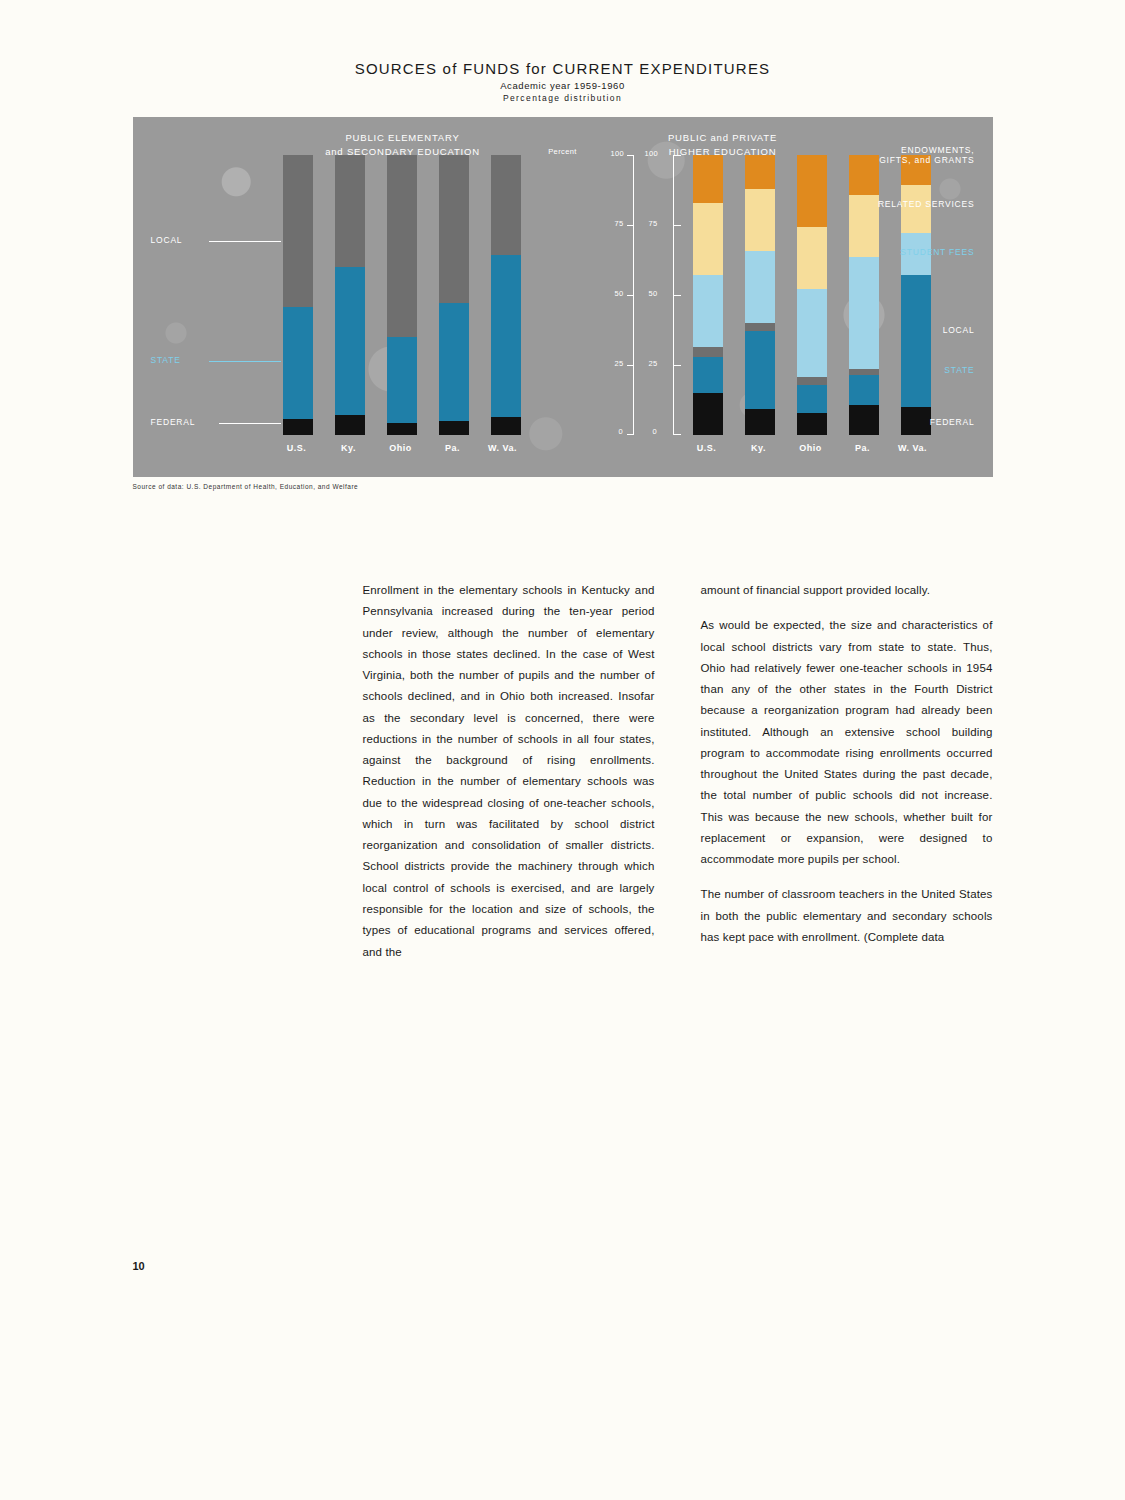SOURCES of FUNDS for CURRENT EXPENDITURES
Academic year 1959-1960
Percentage distribution
PUBLIC ELEMENTARY
and SECONDARY EDUCATION
Percent
PUBLIC and PRIVATE
HIGHER EDUCATION
100
75
50
25
0
100
75
50
25
0
LOCAL
STATE
FEDERAL
ENDOWMENTS,
GIFTS, and GRANTS
RELATED SERVICES
STUDENT FEES
LOCAL
STATE
FEDERAL
U.S. Ky. Ohio Pa. W. Va. U.S. Ky. Ohio Pa. W. Va.
Source of data: U.S. Department of Health, Education, and Welfare
Enrollment in the elementary schools in Kentucky and Pennsylvania increased during the ten-year period under review, although the number of elementary schools in those states declined. In the case of West Virginia, both the number of pupils and the number of schools declined, and in Ohio both increased. Insofar as the secondary level is concerned, there were reductions in the number of schools in all four states, against the background of rising enrollments. Reduction in the number of elementary schools was due to the widespread closing of one-teacher schools, which in turn was facilitated by school district reorganization and consolidation of smaller districts. School districts provide the machinery through which local control of schools is exercised, and are largely responsible for the location and size of schools, the types of educational programs and services offered, and the
amount of financial support provided locally.
As would be expected, the size and characteristics of local school districts vary from state to state. Thus, Ohio had relatively fewer one-teacher schools in 1954 than any of the other states in the Fourth District because a reorganization program had already been instituted. Although an extensive school building program to accommodate rising enrollments occurred throughout the United States during the past decade, the total number of public schools did not increase. This was because the new schools, whether built for replacement or expansion, were designed to accommodate more pupils per school.
The number of classroom teachers in the United States in both the public elementary and secondary schools has kept pace with enrollment. (Complete data
10